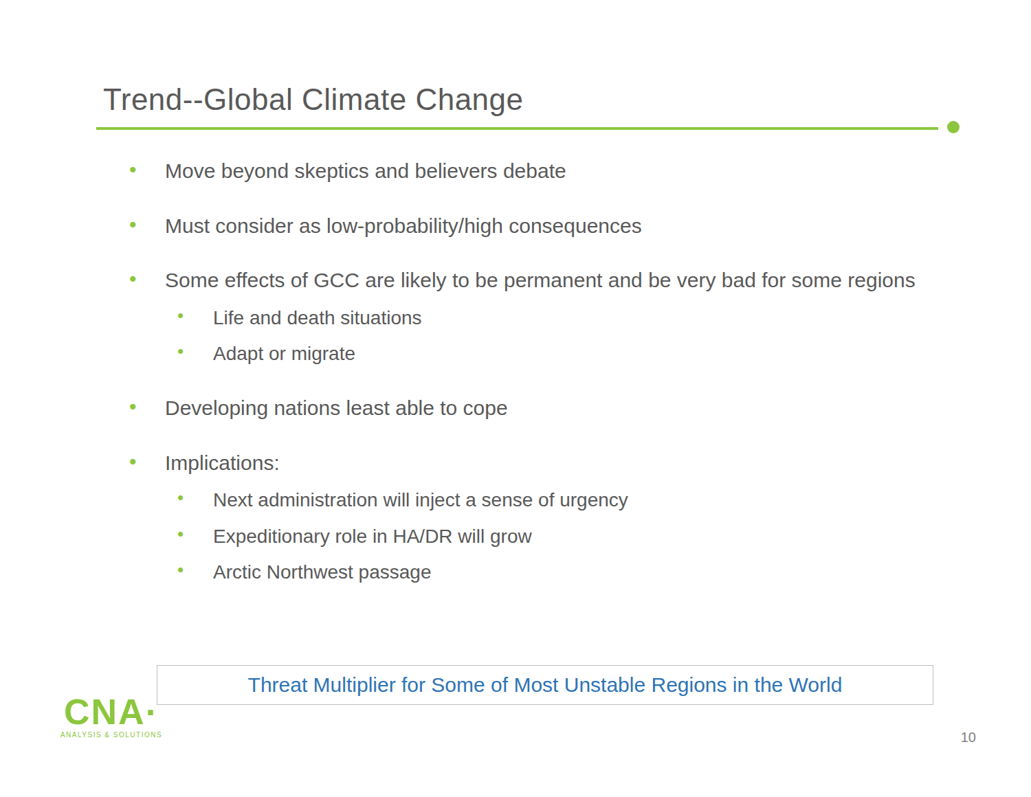Trend--Global Climate Change
Move beyond skeptics and believers debate
Must consider as low-probability/high consequences
Some effects of GCC are likely to be permanent and be very bad for some regions
Life and death situations
Adapt or migrate
Developing nations least able to cope
Implications:
Next administration will inject a sense of urgency
Expeditionary role in HA/DR will grow
Arctic Northwest passage
Threat Multiplier for Some of Most Unstable Regions in the World
CNA·
ANALYSIS & SOLUTIONS
10